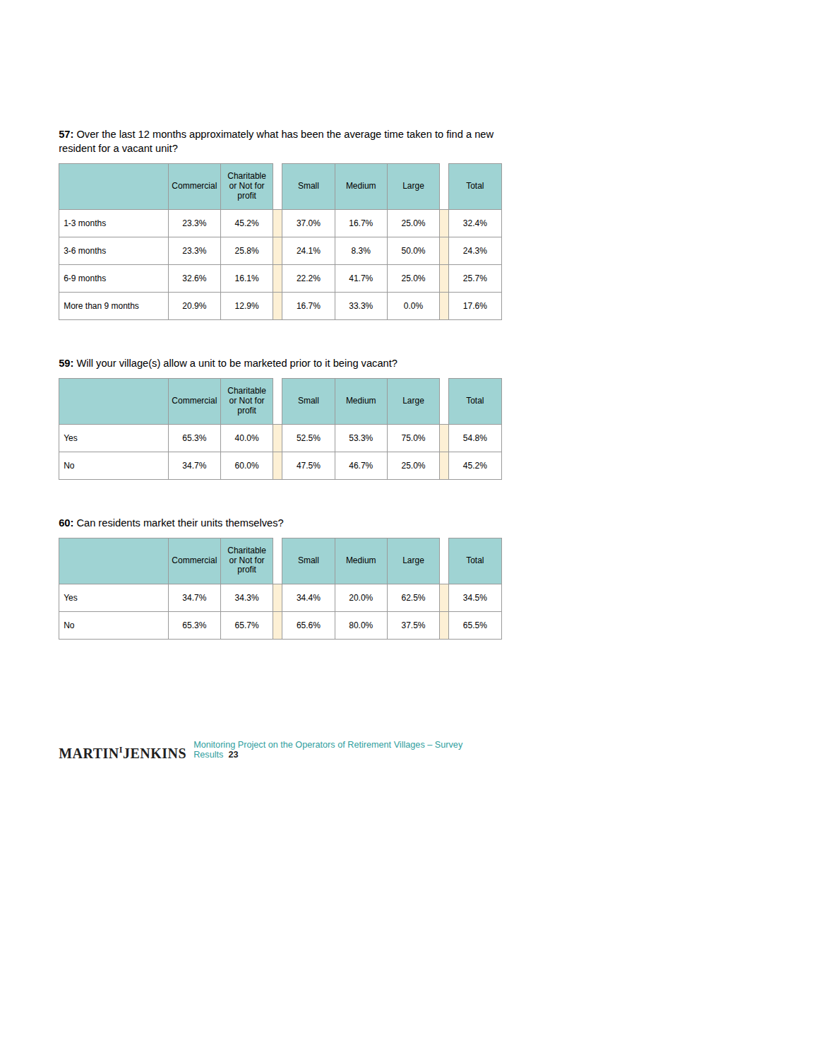57: Over the last 12 months approximately what has been the average time taken to find a new resident for a vacant unit?
| | Commercial | Charitable or Not for profit | | Small | Medium | Large | | Total |
| --- | --- | --- | --- | --- | --- | --- | --- | --- |
| 1-3 months | 23.3% | 45.2% | | 37.0% | 16.7% | 25.0% | | 32.4% |
| 3-6 months | 23.3% | 25.8% | | 24.1% | 8.3% | 50.0% | | 24.3% |
| 6-9 months | 32.6% | 16.1% | | 22.2% | 41.7% | 25.0% | | 25.7% |
| More than 9 months | 20.9% | 12.9% | | 16.7% | 33.3% | 0.0% | | 17.6% |
59: Will your village(s) allow a unit to be marketed prior to it being vacant?
| | Commercial | Charitable or Not for profit | | Small | Medium | Large | | Total |
| --- | --- | --- | --- | --- | --- | --- | --- | --- |
| Yes | 65.3% | 40.0% | | 52.5% | 53.3% | 75.0% | | 54.8% |
| No | 34.7% | 60.0% | | 47.5% | 46.7% | 25.0% | | 45.2% |
60: Can residents market their units themselves?
| | Commercial | Charitable or Not for profit | | Small | Medium | Large | | Total |
| --- | --- | --- | --- | --- | --- | --- | --- | --- |
| Yes | 34.7% | 34.3% | | 34.4% | 20.0% | 62.5% | | 34.5% |
| No | 65.3% | 65.7% | | 65.6% | 80.0% | 37.5% | | 65.5% |
MARTINIJENKINS
Monitoring Project on the Operators of Retirement Villages – Survey Results 23